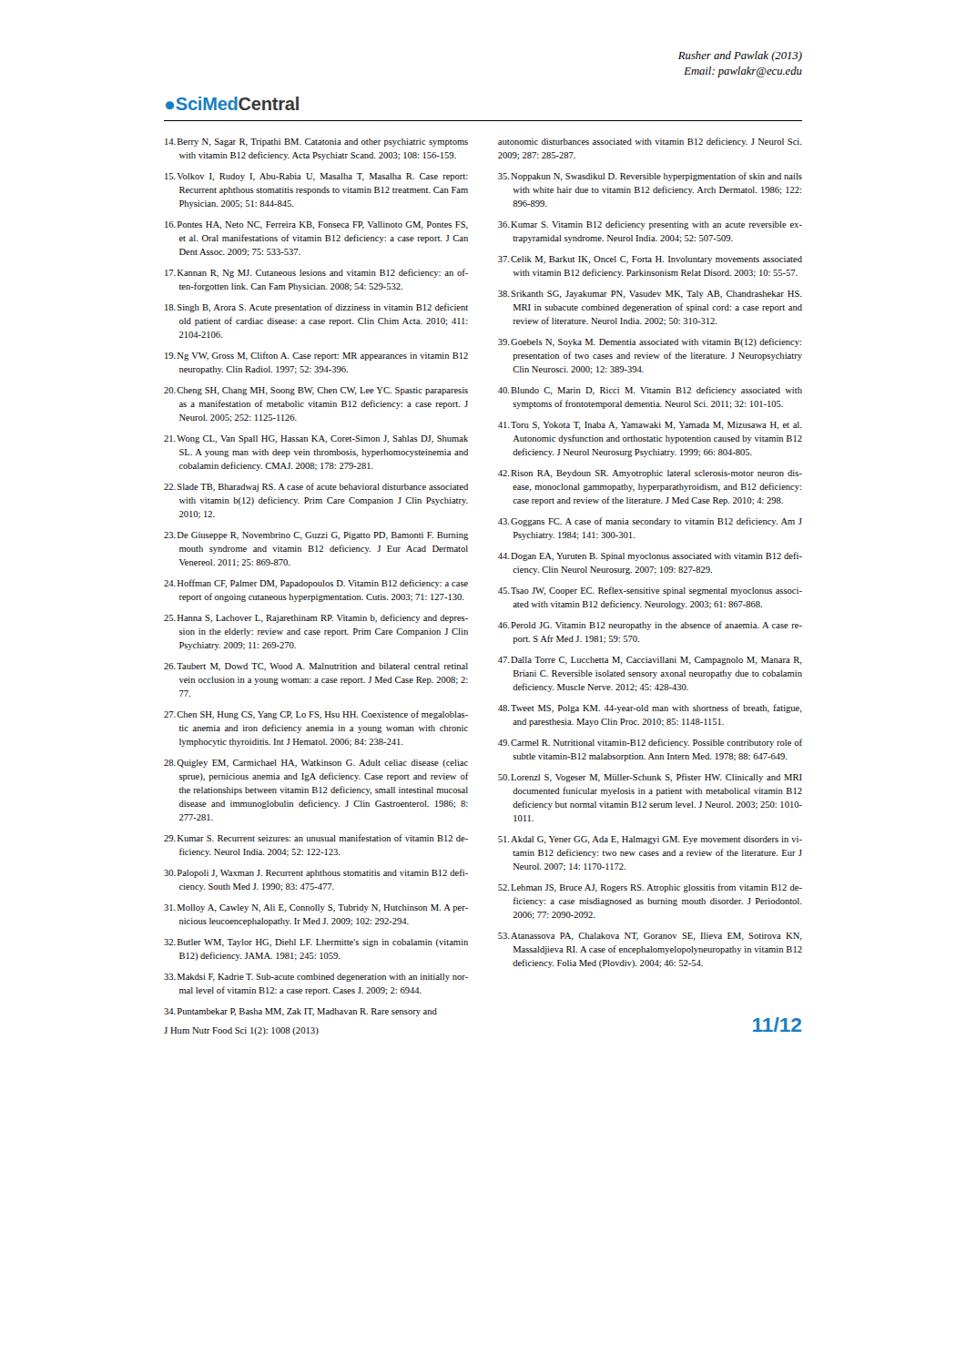Rusher and Pawlak (2013)
Email: pawlakr@ecu.edu
●Sci Med Central
14. Berry N, Sagar R, Tripathi BM. Catatonia and other psychiatric symptoms with vitamin B12 deficiency. Acta Psychiatr Scand. 2003; 108: 156-159.
15. Volkov I, Rudoy I, Abu-Rabia U, Masalha T, Masalha R. Case report: Recurrent aphthous stomatitis responds to vitamin B12 treatment. Can Fam Physician. 2005; 51: 844-845.
16. Pontes HA, Neto NC, Ferreira KB, Fonseca FP, Vallinoto GM, Pontes FS, et al. Oral manifestations of vitamin B12 deficiency: a case report. J Can Dent Assoc. 2009; 75: 533-537.
17. Kannan R, Ng MJ. Cutaneous lesions and vitamin B12 deficiency: an often-forgotten link. Can Fam Physician. 2008; 54: 529-532.
18. Singh B, Arora S. Acute presentation of dizziness in vitamin B12 deficient old patient of cardiac disease: a case report. Clin Chim Acta. 2010; 411: 2104-2106.
19. Ng VW, Gross M, Clifton A. Case report: MR appearances in vitamin B12 neuropathy. Clin Radiol. 1997; 52: 394-396.
20. Cheng SH, Chang MH, Soong BW, Chen CW, Lee YC. Spastic paraparesis as a manifestation of metabolic vitamin B12 deficiency: a case report. J Neurol. 2005; 252: 1125-1126.
21. Wong CL, Van Spall HG, Hassan KA, Coret-Simon J, Sahlas DJ, Shumak SL. A young man with deep vein thrombosis, hyperhomocysteinemia and cobalamin deficiency. CMAJ. 2008; 178: 279-281.
22. Slade TB, Bharadwaj RS. A case of acute behavioral disturbance associated with vitamin b(12) deficiency. Prim Care Companion J Clin Psychiatry. 2010; 12.
23. De Giuseppe R, Novembrino C, Guzzi G, Pigatto PD, Bamonti F. Burning mouth syndrome and vitamin B12 deficiency. J Eur Acad Dermatol Venereol. 2011; 25: 869-870.
24. Hoffman CF, Palmer DM, Papadopoulos D. Vitamin B12 deficiency: a case report of ongoing cutaneous hyperpigmentation. Cutis. 2003; 71: 127-130.
25. Hanna S, Lachover L, Rajarethinam RP. Vitamin b, deficiency and depression in the elderly: review and case report. Prim Care Companion J Clin Psychiatry. 2009; 11: 269-270.
26. Taubert M, Dowd TC, Wood A. Malnutrition and bilateral central retinal vein occlusion in a young woman: a case report. J Med Case Rep. 2008; 2: 77.
27. Chen SH, Hung CS, Yang CP, Lo FS, Hsu HH. Coexistence of megaloblastic anemia and iron deficiency anemia in a young woman with chronic lymphocytic thyroiditis. Int J Hematol. 2006; 84: 238-241.
28. Quigley EM, Carmichael HA, Watkinson G. Adult celiac disease (celiac sprue), pernicious anemia and IgA deficiency. Case report and review of the relationships between vitamin B12 deficiency, small intestinal mucosal disease and immunoglobulin deficiency. J Clin Gastroenterol. 1986; 8: 277-281.
29. Kumar S. Recurrent seizures: an unusual manifestation of vitamin B12 deficiency. Neurol India. 2004; 52: 122-123.
30. Palopoli J, Waxman J. Recurrent aphthous stomatitis and vitamin B12 deficiency. South Med J. 1990; 83: 475-477.
31. Molloy A, Cawley N, Ali E, Connolly S, Tubridy N, Hutchinson M. A pernicious leucoencephalopathy. Ir Med J. 2009; 102: 292-294.
32. Butler WM, Taylor HG, Diehl LF. Lhermitte's sign in cobalamin (vitamin B12) deficiency. JAMA. 1981; 245: 1059.
33. Makdsi F, Kadrie T. Sub-acute combined degeneration with an initially normal level of vitamin B12: a case report. Cases J. 2009; 2: 6944.
34. Puntambekar P, Basha MM, Zak IT, Madhavan R. Rare sensory and
autonomic disturbances associated with vitamin B12 deficiency. J Neurol Sci. 2009; 287: 285-287.
35. Noppakun N, Swasdikul D. Reversible hyperpigmentation of skin and nails with white hair due to vitamin B12 deficiency. Arch Dermatol. 1986; 122: 896-899.
36. Kumar S. Vitamin B12 deficiency presenting with an acute reversible extrapyramidal syndrome. Neurol India. 2004; 52: 507-509.
37. Celik M, Barkut IK, Oncel C, Forta H. Involuntary movements associated with vitamin B12 deficiency. Parkinsonism Relat Disord. 2003; 10: 55-57.
38. Srikanth SG, Jayakumar PN, Vasudev MK, Taly AB, Chandrashekar HS. MRI in subacute combined degeneration of spinal cord: a case report and review of literature. Neurol India. 2002; 50: 310-312.
39. Goebels N, Soyka M. Dementia associated with vitamin B(12) deficiency: presentation of two cases and review of the literature. J Neuropsychiatry Clin Neurosci. 2000; 12: 389-394.
40. Blundo C, Marin D, Ricci M. Vitamin B12 deficiency associated with symptoms of frontotemporal dementia. Neurol Sci. 2011; 32: 101-105.
41. Toru S, Yokota T, Inaba A, Yamawaki M, Yamada M, Mizusawa H, et al. Autonomic dysfunction and orthostatic hypotention caused by vitamin B12 deficiency. J Neurol Neurosurg Psychiatry. 1999; 66: 804-805.
42. Rison RA, Beydoun SR. Amyotrophic lateral sclerosis-motor neuron disease, monoclonal gammopathy, hyperparathyroidism, and B12 deficiency: case report and review of the literature. J Med Case Rep. 2010; 4: 298.
43. Goggans FC. A case of mania secondary to vitamin B12 deficiency. Am J Psychiatry. 1984; 141: 300-301.
44. Dogan EA, Yuruten B. Spinal myoclonus associated with vitamin B12 deficiency. Clin Neurol Neurosurg. 2007; 109: 827-829.
45. Tsao JW, Cooper EC. Reflex-sensitive spinal segmental myoclonus associated with vitamin B12 deficiency. Neurology. 2003; 61: 867-868.
46. Perold JG. Vitamin B12 neuropathy in the absence of anaemia. A case report. S Afr Med J. 1981; 59: 570.
47. Dalla Torre C, Lucchetta M, Cacciavillani M, Campagnolo M, Manara R, Briani C. Reversible isolated sensory axonal neuropathy due to cobalamin deficiency. Muscle Nerve. 2012; 45: 428-430.
48. Tweet MS, Polga KM. 44-year-old man with shortness of breath, fatigue, and paresthesia. Mayo Clin Proc. 2010; 85: 1148-1151.
49. Carmel R. Nutritional vitamin-B12 deficiency. Possible contributory role of subtle vitamin-B12 malabsorption. Ann Intern Med. 1978; 88: 647-649.
50. Lorenzl S, Vogeser M, Müller-Schunk S, Pfister HW. Clinically and MRI documented funicular myelosis in a patient with metabolical vitamin B12 deficiency but normal vitamin B12 serum level. J Neurol. 2003; 250: 1010-1011.
51. Akdal G, Yener GG, Ada E, Halmagyi GM. Eye movement disorders in vitamin B12 deficiency: two new cases and a review of the literature. Eur J Neurol. 2007; 14: 1170-1172.
52. Lehman JS, Bruce AJ, Rogers RS. Atrophic glossitis from vitamin B12 deficiency: a case misdiagnosed as burning mouth disorder. J Periodontol. 2006; 77: 2090-2092.
53. Atanassova PA, Chalakova NT, Goranov SE, Ilieva EM, Sotirova KN, Massaldjieva RI. A case of encephalomyelopolyneuropathy in vitamin B12 deficiency. Folia Med (Plovdiv). 2004; 46: 52-54.
J Hum Nutr Food Sci 1(2): 1008 (2013)
11/12